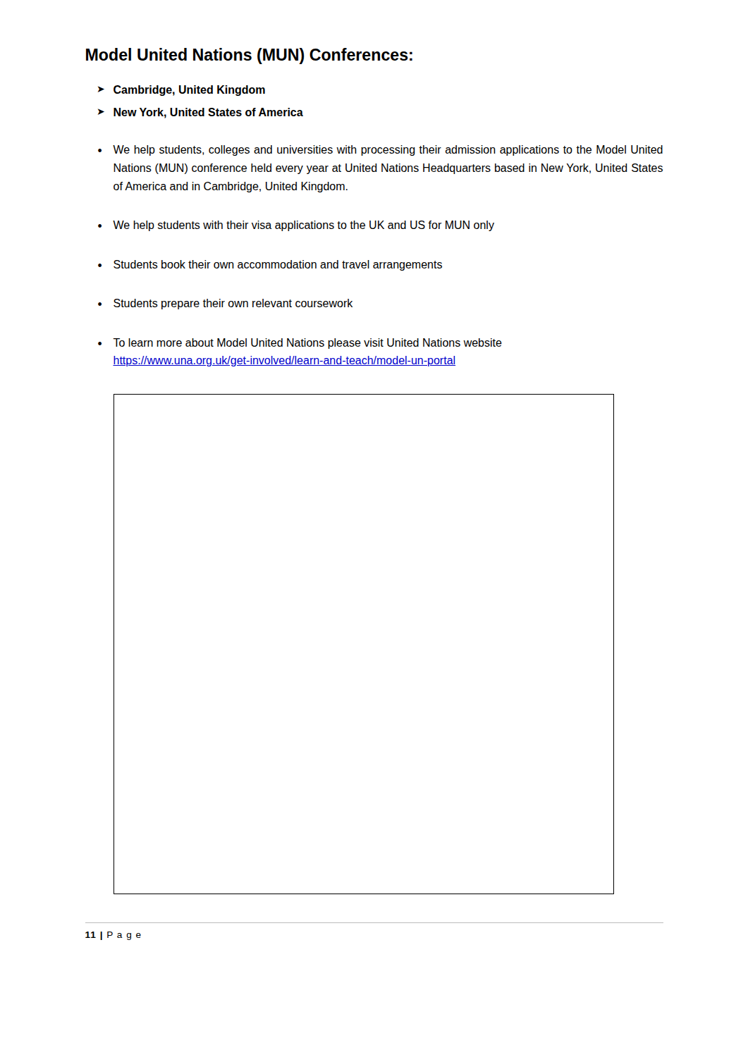Model United Nations (MUN) Conferences:
Cambridge, United Kingdom
New York, United States of America
We help students, colleges and universities with processing their admission applications to the Model United Nations (MUN) conference held every year at United Nations Headquarters based in New York, United States of America and in Cambridge, United Kingdom.
We help students with their visa applications to the UK and US for MUN only
Students book their own accommodation and travel arrangements
Students prepare their own relevant coursework
To learn more about Model United Nations please visit United Nations website
https://www.una.org.uk/get-involved/learn-and-teach/model-un-portal
11 | P a g e